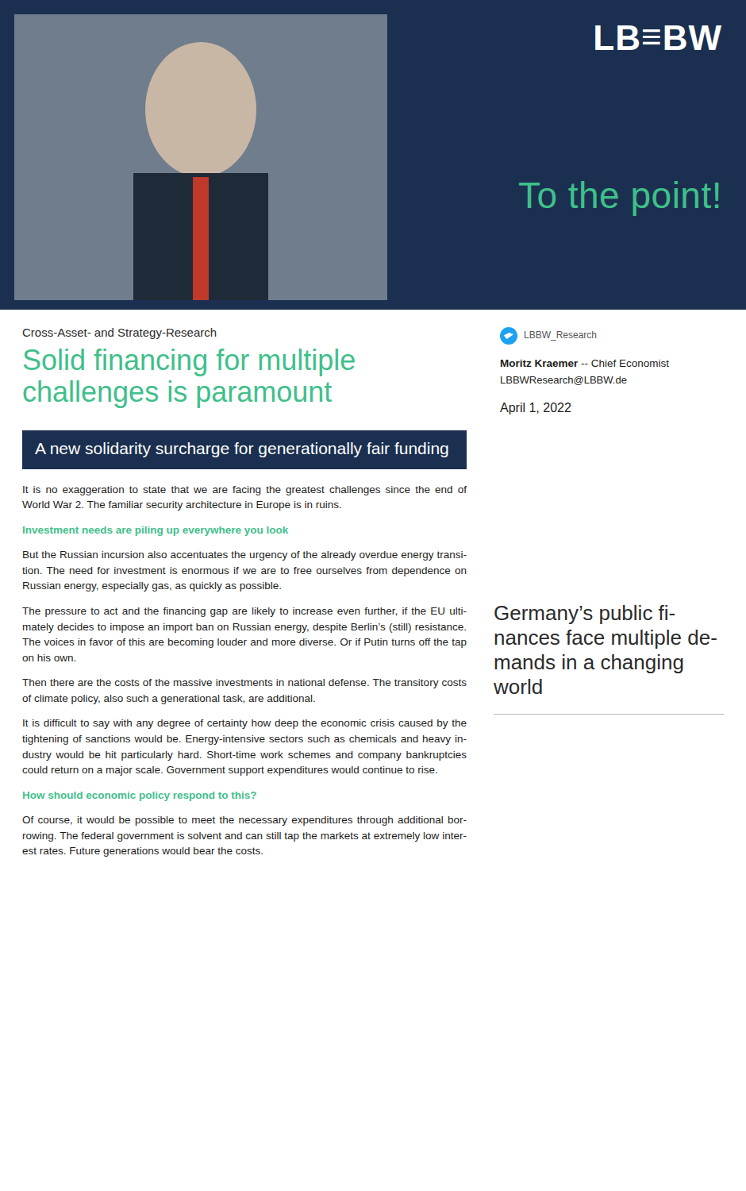LB≡BW
To the point!
Cross-Asset- and Strategy-Research
Solid financing for multiple challenges is paramount
LBBW_Research
Moritz Kraemer -- Chief Economist
LBBWResearch@LBBW.de
April 1, 2022
A new solidarity surcharge for generationally fair funding
It is no exaggeration to state that we are facing the greatest challenges since the end of World War 2. The familiar security architecture in Europe is in ruins.
Investment needs are piling up everywhere you look
But the Russian incursion also accentuates the urgency of the already overdue energy transition. The need for investment is enormous if we are to free ourselves from dependence on Russian energy, especially gas, as quickly as possible.
The pressure to act and the financing gap are likely to increase even further, if the EU ultimately decides to impose an import ban on Russian energy, despite Berlin’s (still) resistance. The voices in favor of this are becoming louder and more diverse. Or if Putin turns off the tap on his own.
Then there are the costs of the massive investments in national defense. The transitory costs of climate policy, also such a generational task, are additional.
It is difficult to say with any degree of certainty how deep the economic crisis caused by the tightening of sanctions would be. Energy-intensive sectors such as chemicals and heavy industry would be hit particularly hard. Short-time work schemes and company bankruptcies could return on a major scale. Government support expenditures would continue to rise.
How should economic policy respond to this?
Of course, it would be possible to meet the necessary expenditures through additional borrowing. The federal government is solvent and can still tap the markets at extremely low interest rates. Future generations would bear the costs.
Germany’s public finances face multiple demands in a changing world